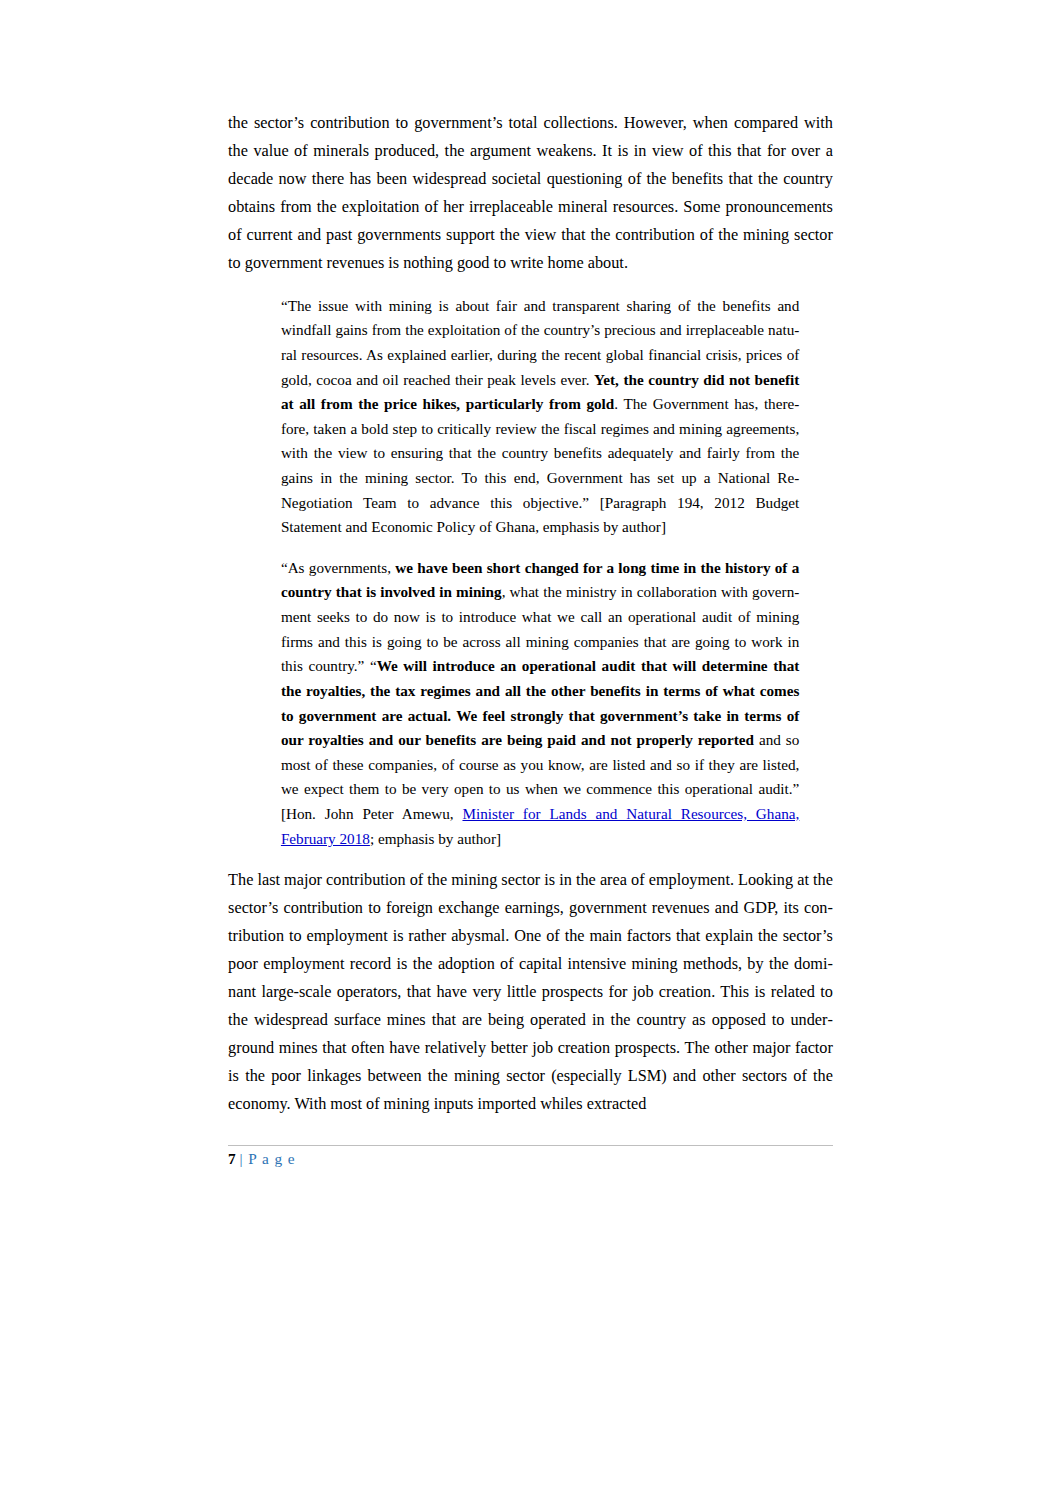the sector’s contribution to government’s total collections. However, when compared with the value of minerals produced, the argument weakens. It is in view of this that for over a decade now there has been widespread societal questioning of the benefits that the country obtains from the exploitation of her irreplaceable mineral resources. Some pronouncements of current and past governments support the view that the contribution of the mining sector to government revenues is nothing good to write home about.
“The issue with mining is about fair and transparent sharing of the benefits and windfall gains from the exploitation of the country’s precious and irreplaceable natural resources. As explained earlier, during the recent global financial crisis, prices of gold, cocoa and oil reached their peak levels ever. Yet, the country did not benefit at all from the price hikes, particularly from gold. The Government has, therefore, taken a bold step to critically review the fiscal regimes and mining agreements, with the view to ensuring that the country benefits adequately and fairly from the gains in the mining sector. To this end, Government has set up a National Re-Negotiation Team to advance this objective.” [Paragraph 194, 2012 Budget Statement and Economic Policy of Ghana, emphasis by author]
“As governments, we have been short changed for a long time in the history of a country that is involved in mining, what the ministry in collaboration with government seeks to do now is to introduce what we call an operational audit of mining firms and this is going to be across all mining companies that are going to work in this country.” “We will introduce an operational audit that will determine that the royalties, the tax regimes and all the other benefits in terms of what comes to government are actual. We feel strongly that government’s take in terms of our royalties and our benefits are being paid and not properly reported and so most of these companies, of course as you know, are listed and so if they are listed, we expect them to be very open to us when we commence this operational audit.” [Hon. John Peter Amewu, Minister for Lands and Natural Resources, Ghana, February 2018; emphasis by author]
The last major contribution of the mining sector is in the area of employment. Looking at the sector’s contribution to foreign exchange earnings, government revenues and GDP, its contribution to employment is rather abysmal. One of the main factors that explain the sector’s poor employment record is the adoption of capital intensive mining methods, by the dominant large-scale operators, that have very little prospects for job creation. This is related to the widespread surface mines that are being operated in the country as opposed to underground mines that often have relatively better job creation prospects. The other major factor is the poor linkages between the mining sector (especially LSM) and other sectors of the economy. With most of mining inputs imported whiles extracted
7 | P a g e